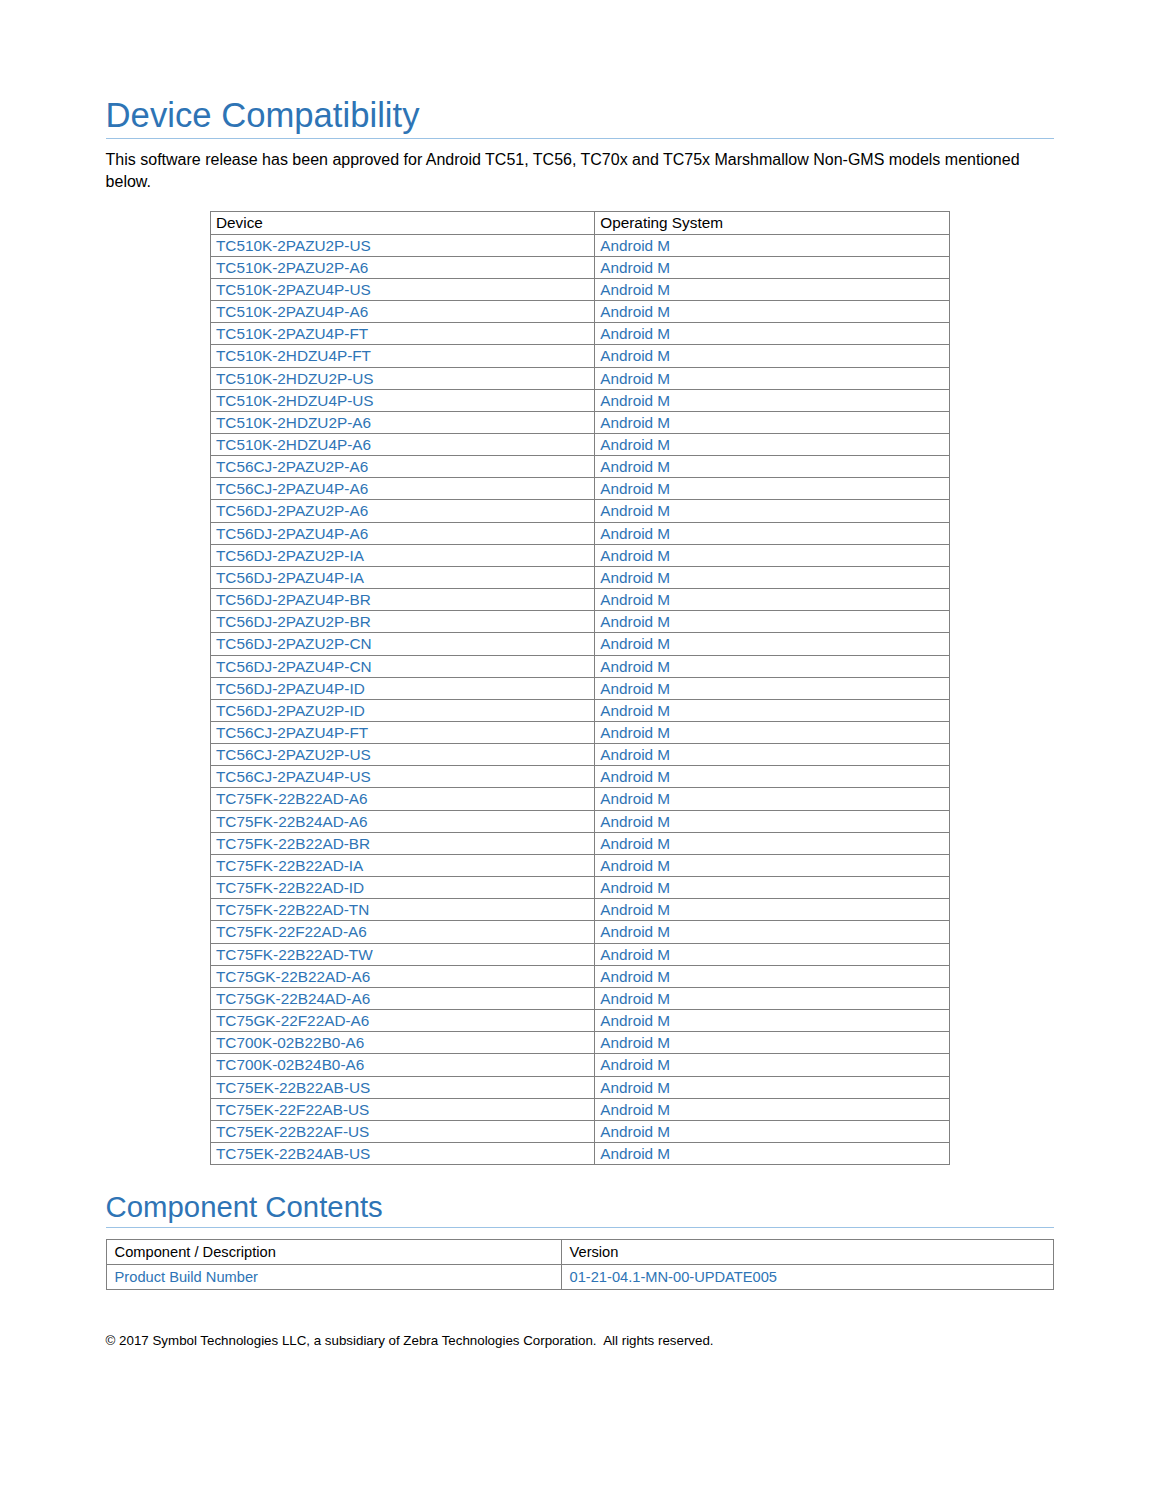Device Compatibility
This software release has been approved for Android TC51, TC56, TC70x and TC75x Marshmallow Non-GMS models mentioned below.
| Device | Operating System |
| TC510K-2PAZU2P-US | Android M |
| TC510K-2PAZU2P-A6 | Android M |
| TC510K-2PAZU4P-US | Android M |
| TC510K-2PAZU4P-A6 | Android M |
| TC510K-2PAZU4P-FT | Android M |
| TC510K-2HDZU4P-FT | Android M |
| TC510K-2HDZU2P-US | Android M |
| TC510K-2HDZU4P-US | Android M |
| TC510K-2HDZU2P-A6 | Android M |
| TC510K-2HDZU4P-A6 | Android M |
| TC56CJ-2PAZU2P-A6 | Android M |
| TC56CJ-2PAZU4P-A6 | Android M |
| TC56DJ-2PAZU2P-A6 | Android M |
| TC56DJ-2PAZU4P-A6 | Android M |
| TC56DJ-2PAZU2P-IA | Android M |
| TC56DJ-2PAZU4P-IA | Android M |
| TC56DJ-2PAZU4P-BR | Android M |
| TC56DJ-2PAZU2P-BR | Android M |
| TC56DJ-2PAZU2P-CN | Android M |
| TC56DJ-2PAZU4P-CN | Android M |
| TC56DJ-2PAZU4P-ID | Android M |
| TC56DJ-2PAZU2P-ID | Android M |
| TC56CJ-2PAZU4P-FT | Android M |
| TC56CJ-2PAZU2P-US | Android M |
| TC56CJ-2PAZU4P-US | Android M |
| TC75FK-22B22AD-A6 | Android M |
| TC75FK-22B24AD-A6 | Android M |
| TC75FK-22B22AD-BR | Android M |
| TC75FK-22B22AD-IA | Android M |
| TC75FK-22B22AD-ID | Android M |
| TC75FK-22B22AD-TN | Android M |
| TC75FK-22F22AD-A6 | Android M |
| TC75FK-22B22AD-TW | Android M |
| TC75GK-22B22AD-A6 | Android M |
| TC75GK-22B24AD-A6 | Android M |
| TC75GK-22F22AD-A6 | Android M |
| TC700K-02B22B0-A6 | Android M |
| TC700K-02B24B0-A6 | Android M |
| TC75EK-22B22AB-US | Android M |
| TC75EK-22F22AB-US | Android M |
| TC75EK-22B22AF-US | Android M |
| TC75EK-22B24AB-US | Android M |
Component Contents
| Component / Description | Version |
| Product Build Number | 01-21-04.1-MN-00-UPDATE005 |
© 2017 Symbol Technologies LLC, a subsidiary of Zebra Technologies Corporation. All rights reserved.